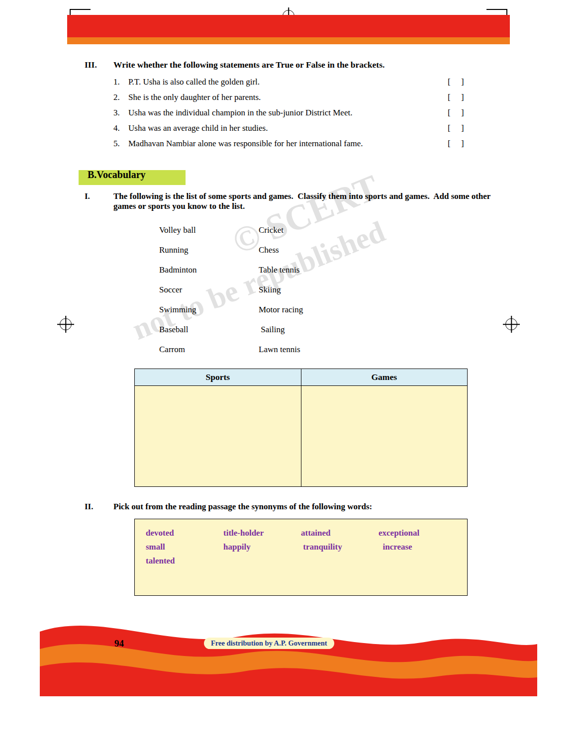© SCERT
not to be republished
III. Write whether the following statements are True or False in the brackets.
1. P.T. Usha is also called the golden girl.[ ]
2. She is the only daughter of her parents.[ ]
3. Usha was the individual champion in the sub-junior District Meet.[ ]
4. Usha was an average child in her studies.[ ]
5. Madhavan Nambiar alone was responsible for her international fame.[ ]
B.Vocabulary
I. The following is the list of some sports and games. Classify them into sports and games. Add some other games or sports you know to the list.
Volley ball Cricket
Running Chess
Badminton Table tennis
Soccer Skiing
Swimming Motor racing
Baseball Sailing
Carrom Lawn tennis
| Sports | Games |
| --- | --- |
II. Pick out from the reading passage the synonyms of the following words:
devoted title-holder attained exceptional
small happily tranquility increase
talented
94
Free distribution by A.P. Government